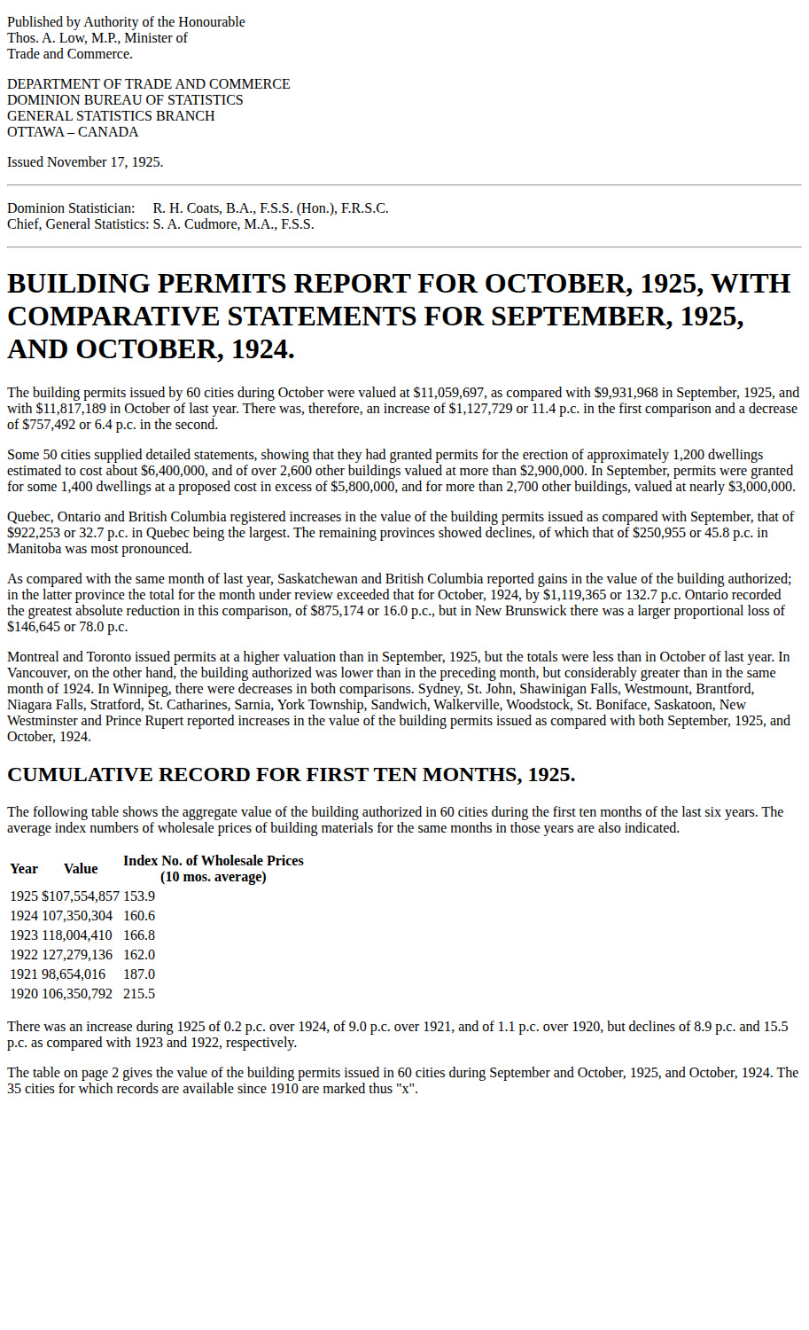Published by Authority of the Honourable
Thos. A. Low, M.P., Minister of
Trade and Commerce.
DEPARTMENT OF TRADE AND COMMERCE
DOMINION BUREAU OF STATISTICS
GENERAL STATISTICS BRANCH
OTTAWA – CANADA
Issued November 17, 1925.
Dominion Statistician: R. H. Coats, B.A., F.S.S. (Hon.), F.R.S.C.
Chief, General Statistics: S. A. Cudmore, M.A., F.S.S.
BUILDING PERMITS REPORT FOR OCTOBER, 1925, WITH
COMPARATIVE STATEMENTS FOR SEPTEMBER, 1925, AND OCTOBER, 1924.
The building permits issued by 60 cities during October were valued at $11,059,697, as compared with $9,931,968 in September, 1925, and with $11,817,189 in October of last year. There was, therefore, an increase of $1,127,729 or 11.4 p.c. in the first comparison and a decrease of $757,492 or 6.4 p.c. in the second.
Some 50 cities supplied detailed statements, showing that they had granted permits for the erection of approximately 1,200 dwellings estimated to cost about $6,400,000, and of over 2,600 other buildings valued at more than $2,900,000. In September, permits were granted for some 1,400 dwellings at a proposed cost in excess of $5,800,000, and for more than 2,700 other buildings, valued at nearly $3,000,000.
Quebec, Ontario and British Columbia registered increases in the value of the building permits issued as compared with September, that of $922,253 or 32.7 p.c. in Quebec being the largest. The remaining provinces showed declines, of which that of $250,955 or 45.8 p.c. in Manitoba was most pronounced.
As compared with the same month of last year, Saskatchewan and British Columbia reported gains in the value of the building authorized; in the latter province the total for the month under review exceeded that for October, 1924, by $1,119,365 or 132.7 p.c. Ontario recorded the greatest absolute reduction in this comparison, of $875,174 or 16.0 p.c., but in New Brunswick there was a larger proportional loss of $146,645 or 78.0 p.c.
Montreal and Toronto issued permits at a higher valuation than in September, 1925, but the totals were less than in October of last year. In Vancouver, on the other hand, the building authorized was lower than in the preceding month, but considerably greater than in the same month of 1924. In Winnipeg, there were decreases in both comparisons. Sydney, St. John, Shawinigan Falls, Westmount, Brantford, Niagara Falls, Stratford, St. Catharines, Sarnia, York Township, Sandwich, Walkerville, Woodstock, St. Boniface, Saskatoon, New Westminster and Prince Rupert reported increases in the value of the building permits issued as compared with both September, 1925, and October, 1924.
CUMULATIVE RECORD FOR FIRST TEN MONTHS, 1925.
The following table shows the aggregate value of the building authorized in 60 cities during the first ten months of the last six years. The average index numbers of wholesale prices of building materials for the same months in those years are also indicated.
| Year | Value | Index No. of Wholesale Prices (10 mos. average) |
| --- | --- | --- |
| 1925 | $107,554,857 | 153.9 |
| 1924 | 107,350,304 | 160.6 |
| 1923 | 118,004,410 | 166.8 |
| 1922 | 127,279,136 | 162.0 |
| 1921 | 98,654,016 | 187.0 |
| 1920 | 106,350,792 | 215.5 |
There was an increase during 1925 of 0.2 p.c. over 1924, of 9.0 p.c. over 1921, and of 1.1 p.c. over 1920, but declines of 8.9 p.c. and 15.5 p.c. as compared with 1923 and 1922, respectively.
The table on page 2 gives the value of the building permits issued in 60 cities during September and October, 1925, and October, 1924. The 35 cities for which records are available since 1910 are marked thus "x".